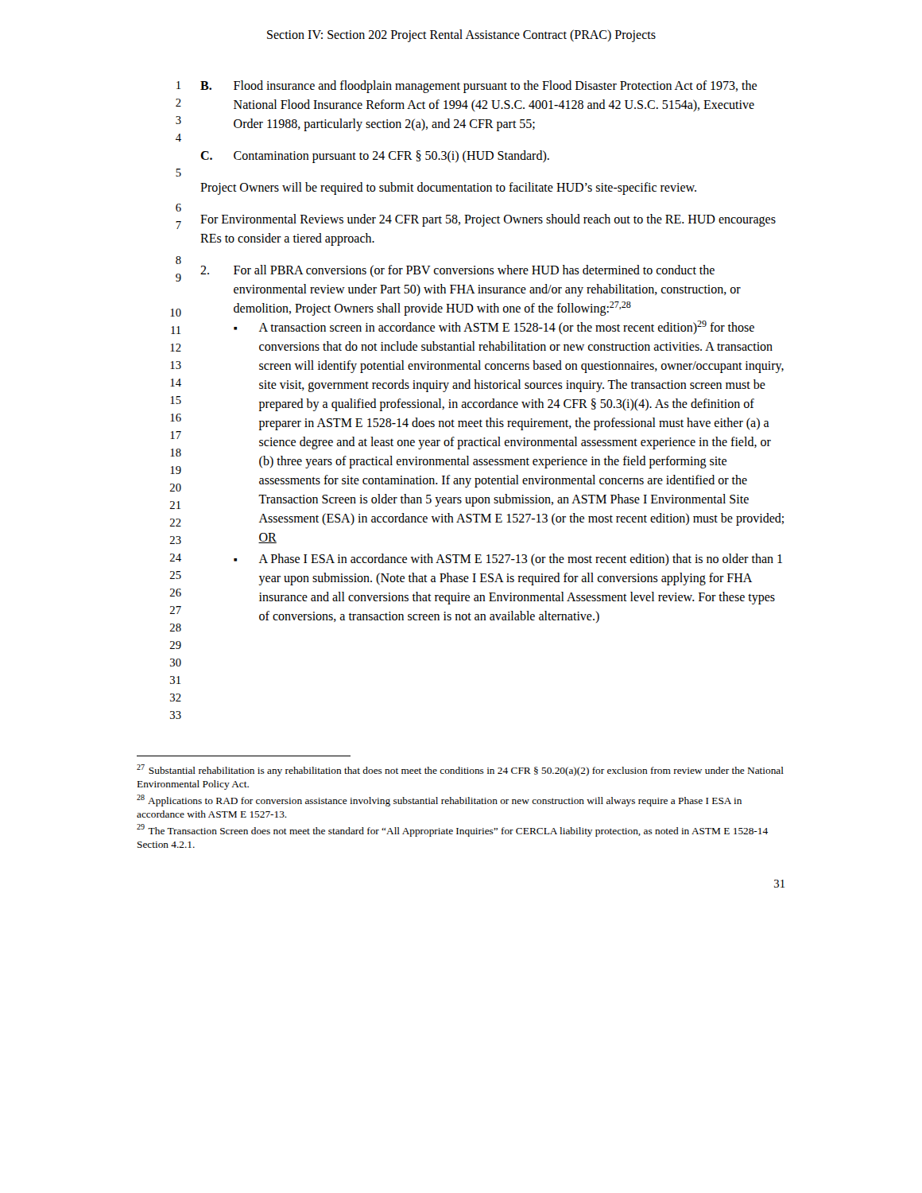Section IV: Section 202 Project Rental Assistance Contract (PRAC) Projects
1 2 3 4 5 6 7 8 9 10 11 12 13 14 15 16 17 18 19 20 21 22 23 24 25 26 27 28 29 30 31 32 33
B. Flood insurance and floodplain management pursuant to the Flood Disaster Protection Act of 1973, the National Flood Insurance Reform Act of 1994 (42 U.S.C. 4001-4128 and 42 U.S.C. 5154a), Executive Order 11988, particularly section 2(a), and 24 CFR part 55;
C. Contamination pursuant to 24 CFR § 50.3(i) (HUD Standard).
Project Owners will be required to submit documentation to facilitate HUD’s site-specific review.
For Environmental Reviews under 24 CFR part 58, Project Owners should reach out to the RE. HUD encourages REs to consider a tiered approach.
2.
For all PBRA conversions (or for PBV conversions where HUD has determined to conduct the environmental review under Part 50) with FHA insurance and/or any rehabilitation, construction, or demolition, Project Owners shall provide HUD with one of the following:27,28
A transaction screen in accordance with ASTM E 1528-14 (or the most recent edition)29 for those conversions that do not include substantial rehabilitation or new construction activities. A transaction screen will identify potential environmental concerns based on questionnaires, owner/occupant inquiry, site visit, government records inquiry and historical sources inquiry. The transaction screen must be prepared by a qualified professional, in accordance with 24 CFR § 50.3(i)(4). As the definition of preparer in ASTM E 1528-14 does not meet this requirement, the professional must have either (a) a science degree and at least one year of practical environmental assessment experience in the field, or (b) three years of practical environmental assessment experience in the field performing site assessments for site contamination. If any potential environmental concerns are identified or the Transaction Screen is older than 5 years upon submission, an ASTM Phase I Environmental Site Assessment (ESA) in accordance with ASTM E 1527-13 (or the most recent edition) must be provided; OR
A Phase I ESA in accordance with ASTM E 1527-13 (or the most recent edition) that is no older than 1 year upon submission. (Note that a Phase I ESA is required for all conversions applying for FHA insurance and all conversions that require an Environmental Assessment level review. For these types of conversions, a transaction screen is not an available alternative.)
27 Substantial rehabilitation is any rehabilitation that does not meet the conditions in 24 CFR § 50.20(a)(2) for exclusion from review under the National Environmental Policy Act.
28 Applications to RAD for conversion assistance involving substantial rehabilitation or new construction will always require a Phase I ESA in accordance with ASTM E 1527-13.
29 The Transaction Screen does not meet the standard for “All Appropriate Inquiries” for CERCLA liability protection, as noted in ASTM E 1528-14 Section 4.2.1.
31